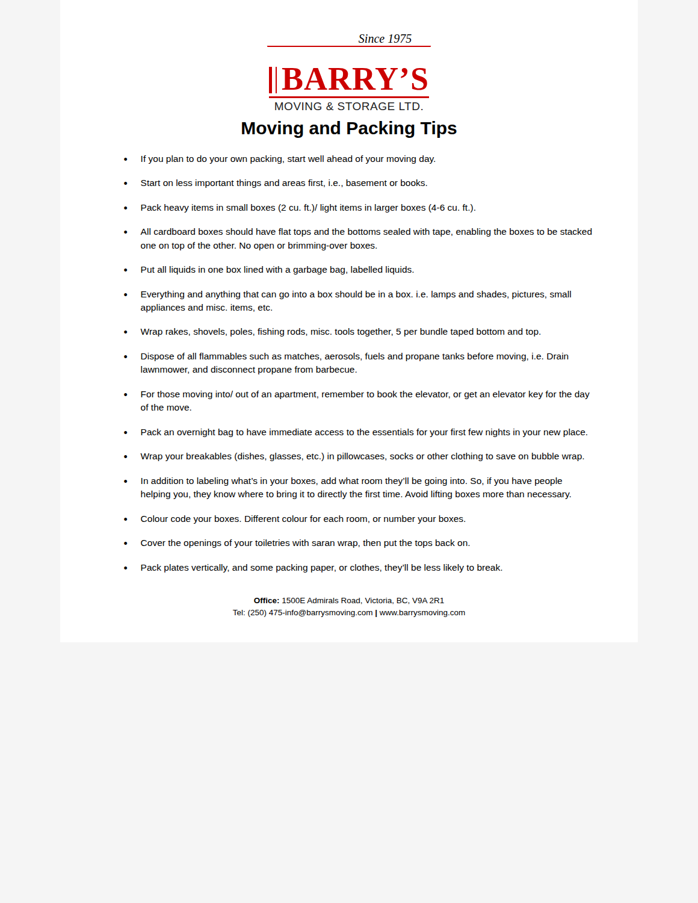Since 1975
BARRY’S
MOVING & STORAGE LTD.
Moving and Packing Tips
If you plan to do your own packing, start well ahead of your moving day.
Start on less important things and areas first, i.e., basement or books.
Pack heavy items in small boxes (2 cu. ft.)/ light items in larger boxes (4-6 cu. ft.).
All cardboard boxes should have flat tops and the bottoms sealed with tape, enabling the boxes to be stacked one on top of the other. No open or brimming-over boxes.
Put all liquids in one box lined with a garbage bag, labelled liquids.
Everything and anything that can go into a box should be in a box. i.e. lamps and shades, pictures, small appliances and misc. items, etc.
Wrap rakes, shovels, poles, fishing rods, misc. tools together, 5 per bundle taped bottom and top.
Dispose of all flammables such as matches, aerosols, fuels and propane tanks before moving, i.e. Drain lawnmower, and disconnect propane from barbecue.
For those moving into/ out of an apartment, remember to book the elevator, or get an elevator key for the day of the move.
Pack an overnight bag to have immediate access to the essentials for your first few nights in your new place.
Wrap your breakables (dishes, glasses, etc.) in pillowcases, socks or other clothing to save on bubble wrap.
In addition to labeling what’s in your boxes, add what room they’ll be going into. So, if you have people helping you, they know where to bring it to directly the first time. Avoid lifting boxes more than necessary.
Colour code your boxes. Different colour for each room, or number your boxes.
Cover the openings of your toiletries with saran wrap, then put the tops back on.
Pack plates vertically, and some packing paper, or clothes, they’ll be less likely to break.
Office: 1500E Admirals Road, Victoria, BC, V9A 2R1
Tel: (250) 475-info@barrysmoving.com | www.barrysmoving.com